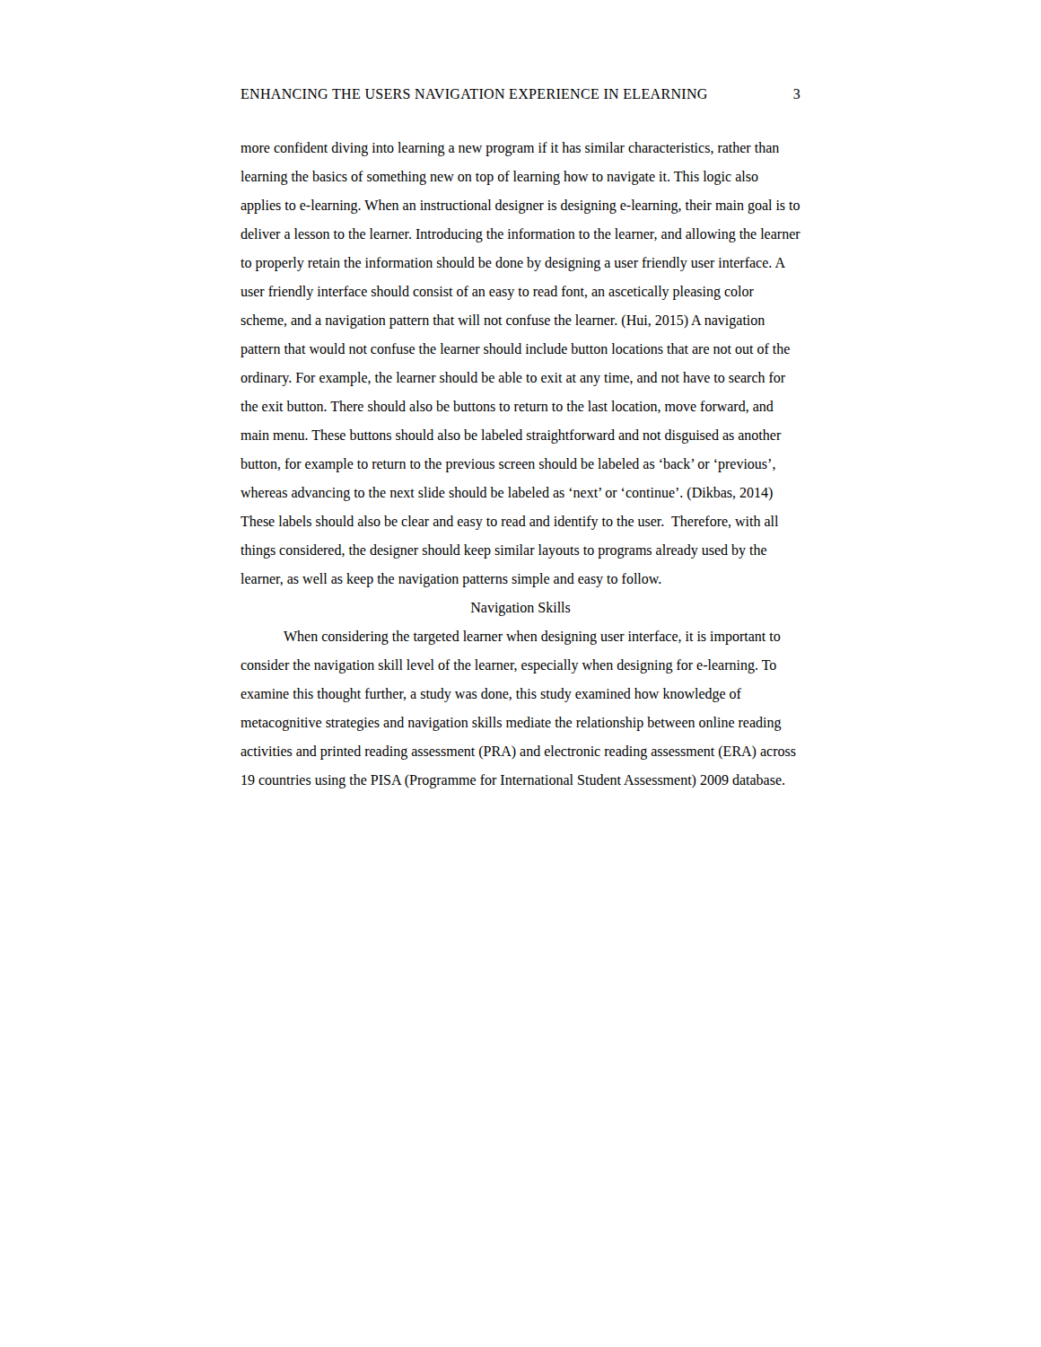Enhancing the Users Navigation Experience in eLearning 3
more confident diving into learning a new program if it has similar characteristics, rather than learning the basics of something new on top of learning how to navigate it. This logic also applies to e-learning. When an instructional designer is designing e-learning, their main goal is to deliver a lesson to the learner. Introducing the information to the learner, and allowing the learner to properly retain the information should be done by designing a user friendly user interface. A user friendly interface should consist of an easy to read font, an ascetically pleasing color scheme, and a navigation pattern that will not confuse the learner. (Hui, 2015) A navigation pattern that would not confuse the learner should include button locations that are not out of the ordinary. For example, the learner should be able to exit at any time, and not have to search for the exit button. There should also be buttons to return to the last location, move forward, and main menu. These buttons should also be labeled straightforward and not disguised as another button, for example to return to the previous screen should be labeled as ‘back’ or ‘previous’, whereas advancing to the next slide should be labeled as ‘next’ or ‘continue’. (Dikbas, 2014) These labels should also be clear and easy to read and identify to the user. Therefore, with all things considered, the designer should keep similar layouts to programs already used by the learner, as well as keep the navigation patterns simple and easy to follow.
Navigation Skills
When considering the targeted learner when designing user interface, it is important to consider the navigation skill level of the learner, especially when designing for e-learning. To examine this thought further, a study was done, this study examined how knowledge of metacognitive strategies and navigation skills mediate the relationship between online reading activities and printed reading assessment (PRA) and electronic reading assessment (ERA) across 19 countries using the PISA (Programme for International Student Assessment) 2009 database.